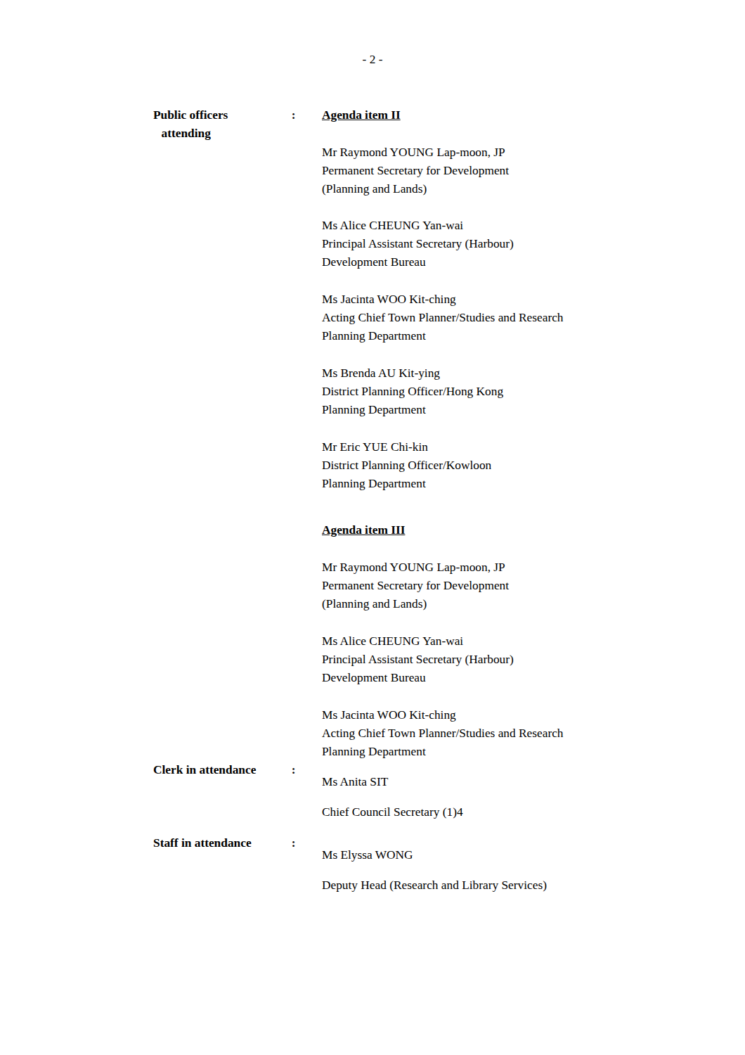- 2 -
| Public officers attending | : | Agenda item II Mr Raymond YOUNG Lap-moon, JP Permanent Secretary for Development (Planning and Lands) Ms Alice CHEUNG Yan-wai Principal Assistant Secretary (Harbour) Development Bureau Ms Jacinta WOO Kit-ching Acting Chief Town Planner/Studies and Research Planning Department Ms Brenda AU Kit-ying District Planning Officer/Hong Kong Planning Department Mr Eric YUE Chi-kin District Planning Officer/Kowloon Planning Department Agenda item III Mr Raymond YOUNG Lap-moon, JP Permanent Secretary for Development (Planning and Lands) Ms Alice CHEUNG Yan-wai Principal Assistant Secretary (Harbour) Development Bureau Ms Jacinta WOO Kit-ching Acting Chief Town Planner/Studies and Research Planning Department |
| Clerk in attendance | : | Ms Anita SIT Chief Council Secretary (1)4 |
| Staff in attendance | : | Ms Elyssa WONG Deputy Head (Research and Library Services) |